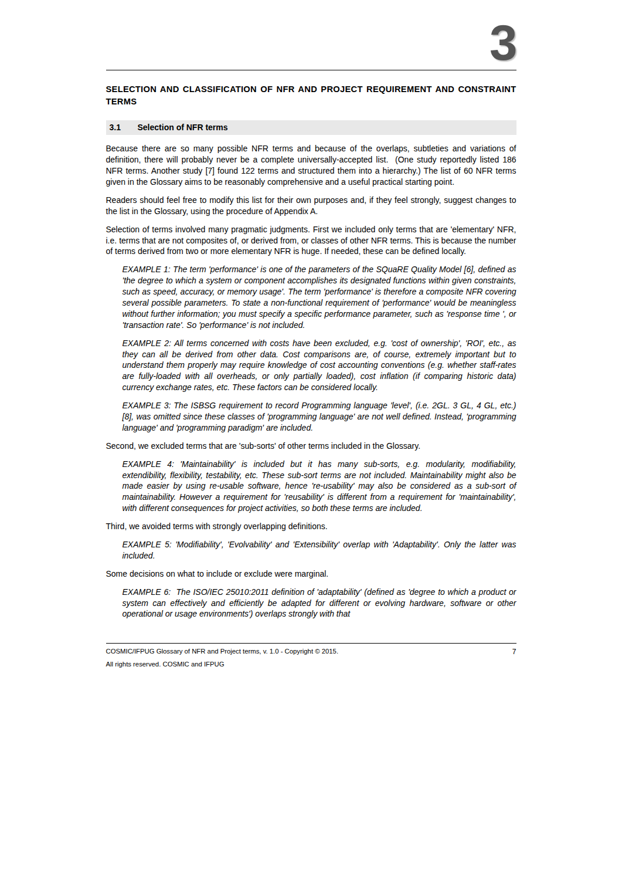3
Selection and Classification of NFR and Project Requirement and Constraint Terms
3.1 Selection of NFR terms
Because there are so many possible NFR terms and because of the overlaps, subtleties and variations of definition, there will probably never be a complete universally-accepted list. (One study reportedly listed 186 NFR terms. Another study [7] found 122 terms and structured them into a hierarchy.) The list of 60 NFR terms given in the Glossary aims to be reasonably comprehensive and a useful practical starting point.
Readers should feel free to modify this list for their own purposes and, if they feel strongly, suggest changes to the list in the Glossary, using the procedure of Appendix A.
Selection of terms involved many pragmatic judgments. First we included only terms that are 'elementary' NFR, i.e. terms that are not composites of, or derived from, or classes of other NFR terms. This is because the number of terms derived from two or more elementary NFR is huge. If needed, these can be defined locally.
EXAMPLE 1: The term 'performance' is one of the parameters of the SQuaRE Quality Model [6], defined as 'the degree to which a system or component accomplishes its designated functions within given constraints, such as speed, accuracy, or memory usage'. The term 'performance' is therefore a composite NFR covering several possible parameters. To state a non-functional requirement of 'performance' would be meaningless without further information; you must specify a specific performance parameter, such as 'response time ', or 'transaction rate'. So 'performance' is not included.
EXAMPLE 2: All terms concerned with costs have been excluded, e.g. 'cost of ownership', 'ROI', etc., as they can all be derived from other data. Cost comparisons are, of course, extremely important but to understand them properly may require knowledge of cost accounting conventions (e.g. whether staff-rates are fully-loaded with all overheads, or only partially loaded), cost inflation (if comparing historic data) currency exchange rates, etc. These factors can be considered locally.
EXAMPLE 3: The ISBSG requirement to record Programming language 'level', (i.e. 2GL. 3 GL, 4 GL, etc.) [8], was omitted since these classes of 'programming language' are not well defined. Instead, 'programming language' and 'programming paradigm' are included.
Second, we excluded terms that are 'sub-sorts' of other terms included in the Glossary.
EXAMPLE 4: 'Maintainability' is included but it has many sub-sorts, e.g. modularity, modifiability, extendibility, flexibility, testability, etc. These sub-sort terms are not included. Maintainability might also be made easier by using re-usable software, hence 're-usability' may also be considered as a sub-sort of maintainability. However a requirement for 'reusability' is different from a requirement for 'maintainability', with different consequences for project activities, so both these terms are included.
Third, we avoided terms with strongly overlapping definitions.
EXAMPLE 5: 'Modifiability', 'Evolvability' and 'Extensibility' overlap with 'Adaptability'. Only the latter was included.
Some decisions on what to include or exclude were marginal.
EXAMPLE 6: The ISO/IEC 25010:2011 definition of 'adaptability' (defined as 'degree to which a product or system can effectively and efficiently be adapted for different or evolving hardware, software or other operational or usage environments') overlaps strongly with that
7
COSMIC/IFPUG Glossary of NFR and Project terms, v. 1.0 - Copyright © 2015.
All rights reserved. COSMIC and IFPUG